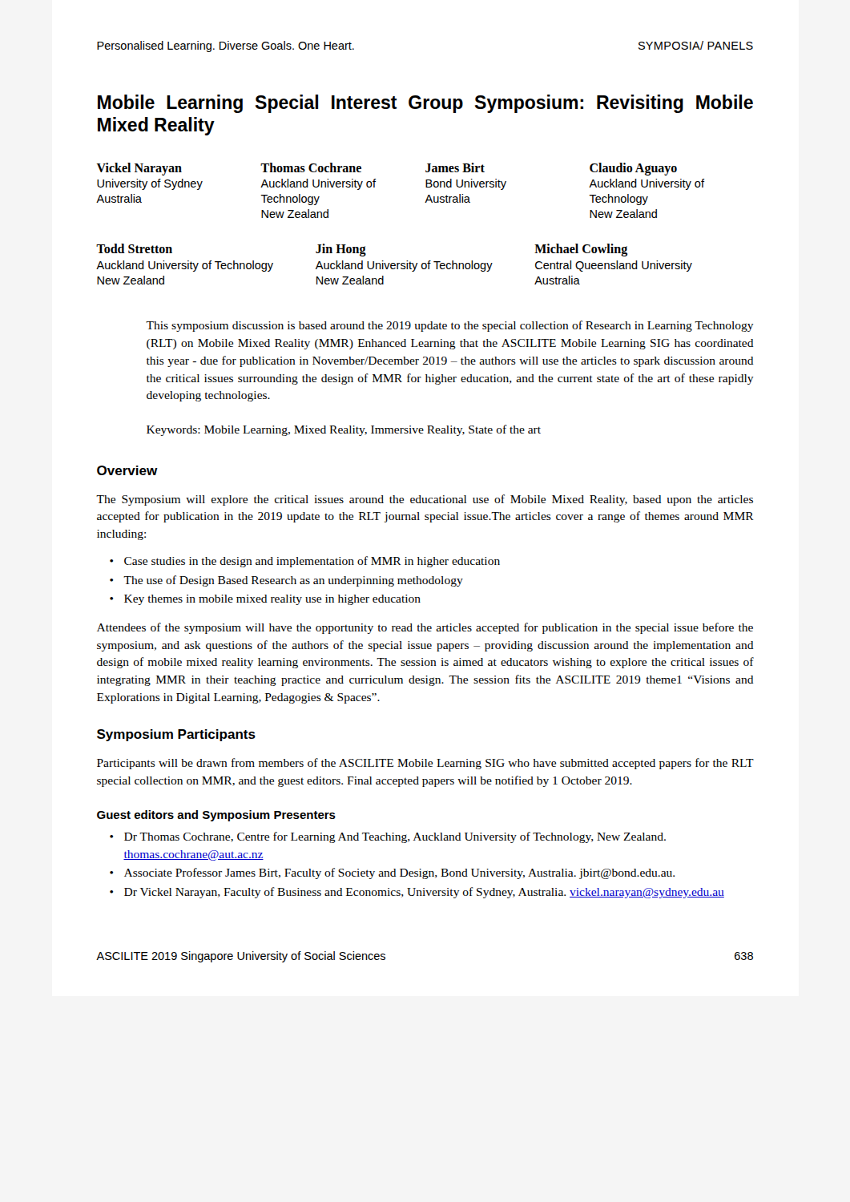Personalised Learning. Diverse Goals. One Heart.
SYMPOSIA/ PANELS
Mobile Learning Special Interest Group Symposium: Revisiting Mobile Mixed Reality
| Vickel Narayan University of Sydney Australia | Thomas Cochrane Auckland University of Technology New Zealand | James Birt Bond University Australia | Claudio Aguayo Auckland University of Technology New Zealand |
| Todd Stretton Auckland University of Technology New Zealand | Jin Hong Auckland University of Technology New Zealand | Michael Cowling Central Queensland University Australia |
This symposium discussion is based around the 2019 update to the special collection of Research in Learning Technology (RLT) on Mobile Mixed Reality (MMR) Enhanced Learning that the ASCILITE Mobile Learning SIG has coordinated this year - due for publication in November/December 2019 – the authors will use the articles to spark discussion around the critical issues surrounding the design of MMR for higher education, and the current state of the art of these rapidly developing technologies.
Keywords: Mobile Learning, Mixed Reality, Immersive Reality, State of the art
Overview
The Symposium will explore the critical issues around the educational use of Mobile Mixed Reality, based upon the articles accepted for publication in the 2019 update to the RLT journal special issue.The articles cover a range of themes around MMR including:
Case studies in the design and implementation of MMR in higher education
The use of Design Based Research as an underpinning methodology
Key themes in mobile mixed reality use in higher education
Attendees of the symposium will have the opportunity to read the articles accepted for publication in the special issue before the symposium, and ask questions of the authors of the special issue papers – providing discussion around the implementation and design of mobile mixed reality learning environments. The session is aimed at educators wishing to explore the critical issues of integrating MMR in their teaching practice and curriculum design. The session fits the ASCILITE 2019 theme1 “Visions and Explorations in Digital Learning, Pedagogies & Spaces”.
Symposium Participants
Participants will be drawn from members of the ASCILITE Mobile Learning SIG who have submitted accepted papers for the RLT special collection on MMR, and the guest editors. Final accepted papers will be notified by 1 October 2019.
Guest editors and Symposium Presenters
Dr Thomas Cochrane, Centre for Learning And Teaching, Auckland University of Technology, New Zealand. thomas.cochrane@aut.ac.nz
Associate Professor James Birt, Faculty of Society and Design, Bond University, Australia. jbirt@bond.edu.au.
Dr Vickel Narayan, Faculty of Business and Economics, University of Sydney, Australia. vickel.narayan@sydney.edu.au
ASCILITE 2019 Singapore University of Social Sciences
638